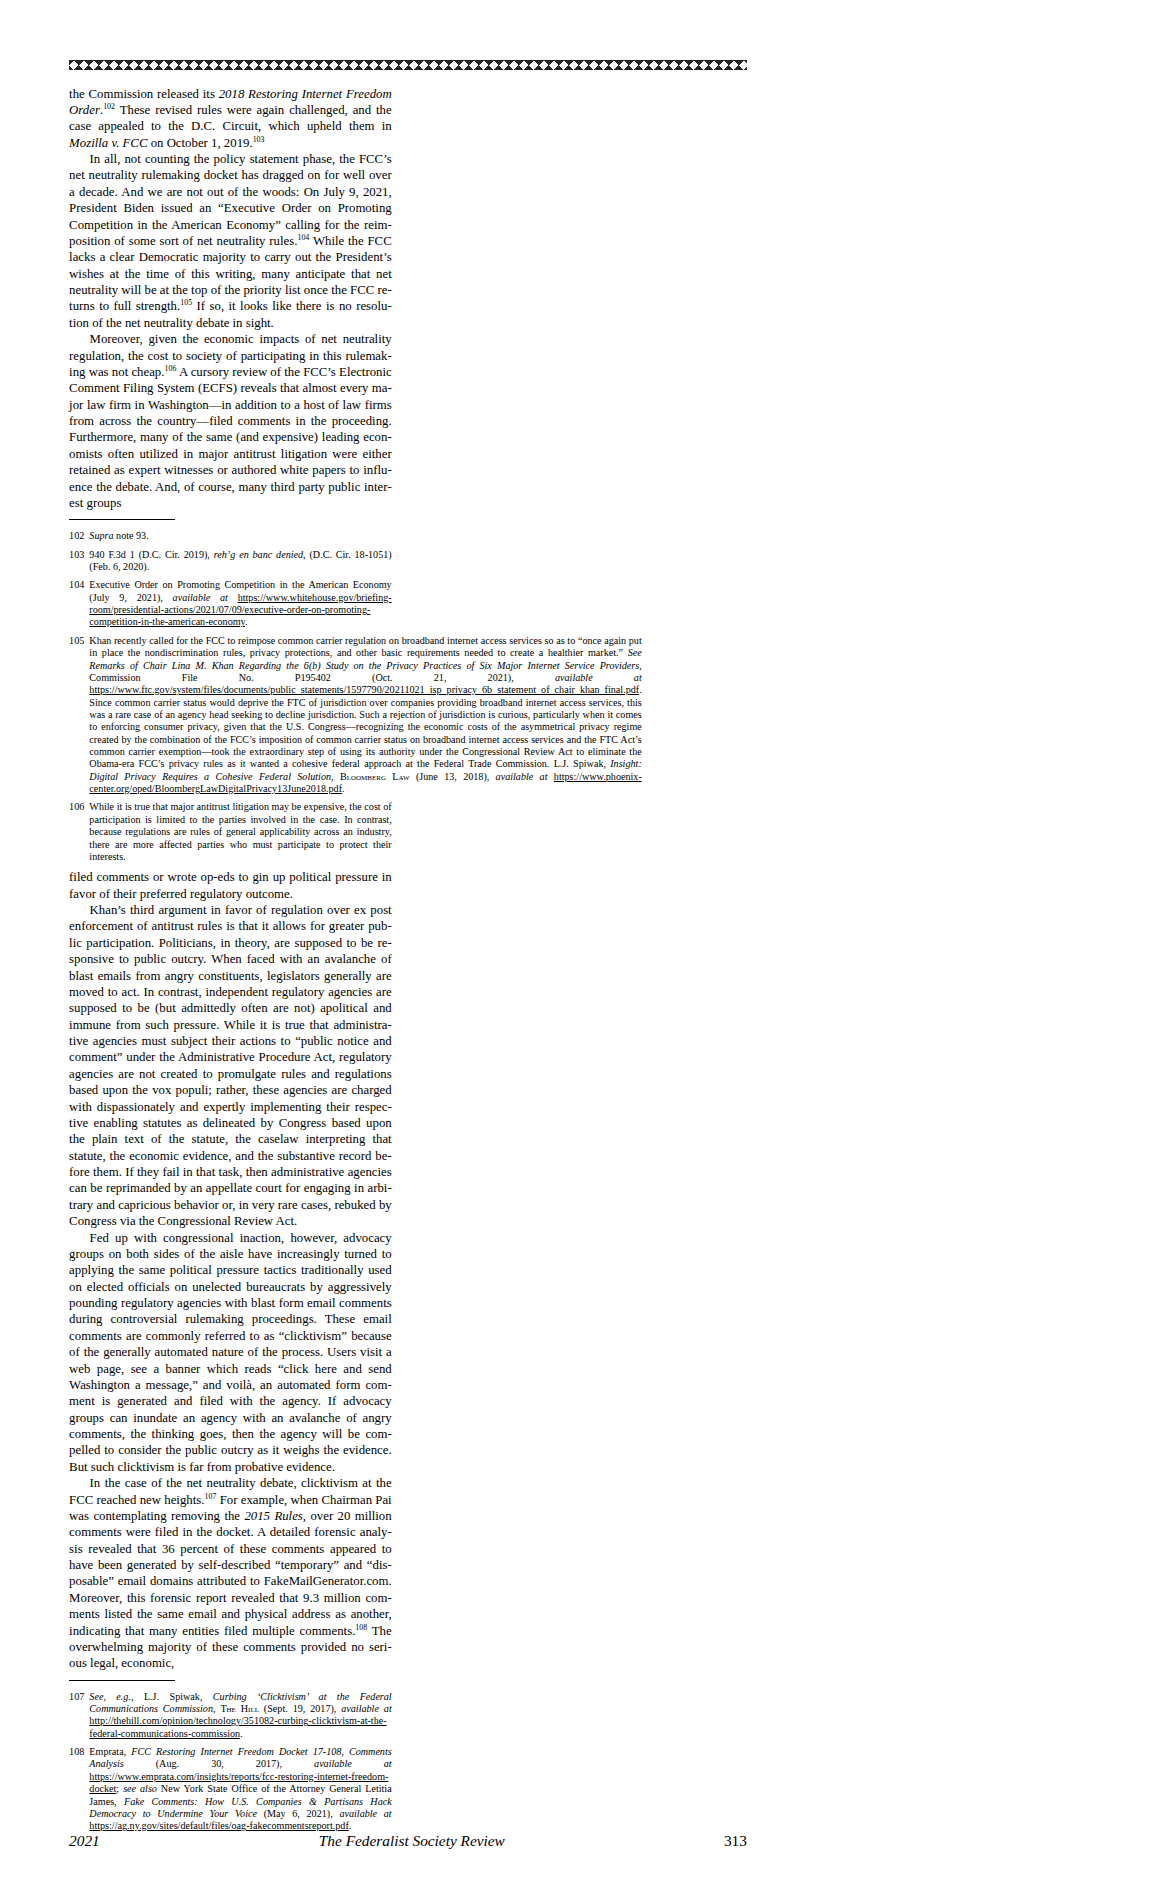the Commission released its 2018 Restoring Internet Freedom Order.102 These revised rules were again challenged, and the case appealed to the D.C. Circuit, which upheld them in Mozilla v. FCC on October 1, 2019.103
In all, not counting the policy statement phase, the FCC’s net neutrality rulemaking docket has dragged on for well over a decade. And we are not out of the woods: On July 9, 2021, President Biden issued an “Executive Order on Promoting Competition in the American Economy” calling for the reimposition of some sort of net neutrality rules.104 While the FCC lacks a clear Democratic majority to carry out the President’s wishes at the time of this writing, many anticipate that net neutrality will be at the top of the priority list once the FCC returns to full strength.105 If so, it looks like there is no resolution of the net neutrality debate in sight.
Moreover, given the economic impacts of net neutrality regulation, the cost to society of participating in this rulemaking was not cheap.106 A cursory review of the FCC’s Electronic Comment Filing System (ECFS) reveals that almost every major law firm in Washington—in addition to a host of law firms from across the country—filed comments in the proceeding. Furthermore, many of the same (and expensive) leading economists often utilized in major antitrust litigation were either retained as expert witnesses or authored white papers to influence the debate. And, of course, many third party public interest groups
102
Supra note 93.
103
940 F.3d 1 (D.C. Cir. 2019), reh’g en banc denied, (D.C. Cir. 18-1051) (Feb. 6, 2020).
104
Executive Order on Promoting Competition in the American Economy (July 9, 2021), available at https://www.whitehouse.gov/briefing-room/presidential-actions/2021/07/09/executive-order-on-promoting-competition-in-the-american-economy.
105
Khan recently called for the FCC to reimpose common carrier regulation on broadband internet access services so as to “once again put in place the nondiscrimination rules, privacy protections, and other basic requirements needed to create a healthier market.” See Remarks of Chair Lina M. Khan Regarding the 6(b) Study on the Privacy Practices of Six Major Internet Service Providers, Commission File No. P195402 (Oct. 21, 2021), available at https://www.ftc.gov/system/files/documents/public_statements/1597790/20211021_isp_privacy_6b_statement_of_chair_khan_final.pdf. Since common carrier status would deprive the FTC of jurisdiction over companies providing broadband internet access services, this was a rare case of an agency head seeking to decline jurisdiction. Such a rejection of jurisdiction is curious, particularly when it comes to enforcing consumer privacy, given that the U.S. Congress—recognizing the economic costs of the asymmetrical privacy regime created by the combination of the FCC’s imposition of common carrier status on broadband internet access services and the FTC Act’s common carrier exemption—took the extraordinary step of using its authority under the Congressional Review Act to eliminate the Obama-era FCC’s privacy rules as it wanted a cohesive federal approach at the Federal Trade Commission. L.J. Spiwak, Insight: Digital Privacy Requires a Cohesive Federal Solution, Bloomberg Law (June 13, 2018), available at https://www.phoenix-center.org/oped/BloombergLawDigitalPrivacy13June2018.pdf.
106
While it is true that major antitrust litigation may be expensive, the cost of participation is limited to the parties involved in the case. In contrast, because regulations are rules of general applicability across an industry, there are more affected parties who must participate to protect their interests.
filed comments or wrote op-eds to gin up political pressure in favor of their preferred regulatory outcome.
Khan’s third argument in favor of regulation over ex post enforcement of antitrust rules is that it allows for greater public participation. Politicians, in theory, are supposed to be responsive to public outcry. When faced with an avalanche of blast emails from angry constituents, legislators generally are moved to act. In contrast, independent regulatory agencies are supposed to be (but admittedly often are not) apolitical and immune from such pressure. While it is true that administrative agencies must subject their actions to “public notice and comment” under the Administrative Procedure Act, regulatory agencies are not created to promulgate rules and regulations based upon the vox populi; rather, these agencies are charged with dispassionately and expertly implementing their respective enabling statutes as delineated by Congress based upon the plain text of the statute, the caselaw interpreting that statute, the economic evidence, and the substantive record before them. If they fail in that task, then administrative agencies can be reprimanded by an appellate court for engaging in arbitrary and capricious behavior or, in very rare cases, rebuked by Congress via the Congressional Review Act.
Fed up with congressional inaction, however, advocacy groups on both sides of the aisle have increasingly turned to applying the same political pressure tactics traditionally used on elected officials on unelected bureaucrats by aggressively pounding regulatory agencies with blast form email comments during controversial rulemaking proceedings. These email comments are commonly referred to as “clicktivism” because of the generally automated nature of the process. Users visit a web page, see a banner which reads “click here and send Washington a message,” and voilà, an automated form comment is generated and filed with the agency. If advocacy groups can inundate an agency with an avalanche of angry comments, the thinking goes, then the agency will be compelled to consider the public outcry as it weighs the evidence. But such clicktivism is far from probative evidence.
In the case of the net neutrality debate, clicktivism at the FCC reached new heights.107 For example, when Chairman Pai was contemplating removing the 2015 Rules, over 20 million comments were filed in the docket. A detailed forensic analysis revealed that 36 percent of these comments appeared to have been generated by self-described “temporary” and “disposable” email domains attributed to FakeMailGenerator.com. Moreover, this forensic report revealed that 9.3 million comments listed the same email and physical address as another, indicating that many entities filed multiple comments.108 The overwhelming majority of these comments provided no serious legal, economic,
107
See, e.g., L.J. Spiwak, Curbing ‘Clicktivism’ at the Federal Communications Commission, The Hill (Sept. 19, 2017), available at http://thehill.com/opinion/technology/351082-curbing-clicktivism-at-the-federal-communications-commission.
108
Emprata, FCC Restoring Internet Freedom Docket 17-108, Comments Analysis (Aug. 30, 2017), available at https://www.emprata.com/insights/reports/fcc-restoring-internet-freedom-docket; see also New York State Office of the Attorney General Letitia James, Fake Comments: How U.S. Companies & Partisans Hack Democracy to Undermine Your Voice (May 6, 2021), available at https://ag.ny.gov/sites/default/files/oag-fakecommentsreport.pdf.
2021
The Federalist Society Review
313